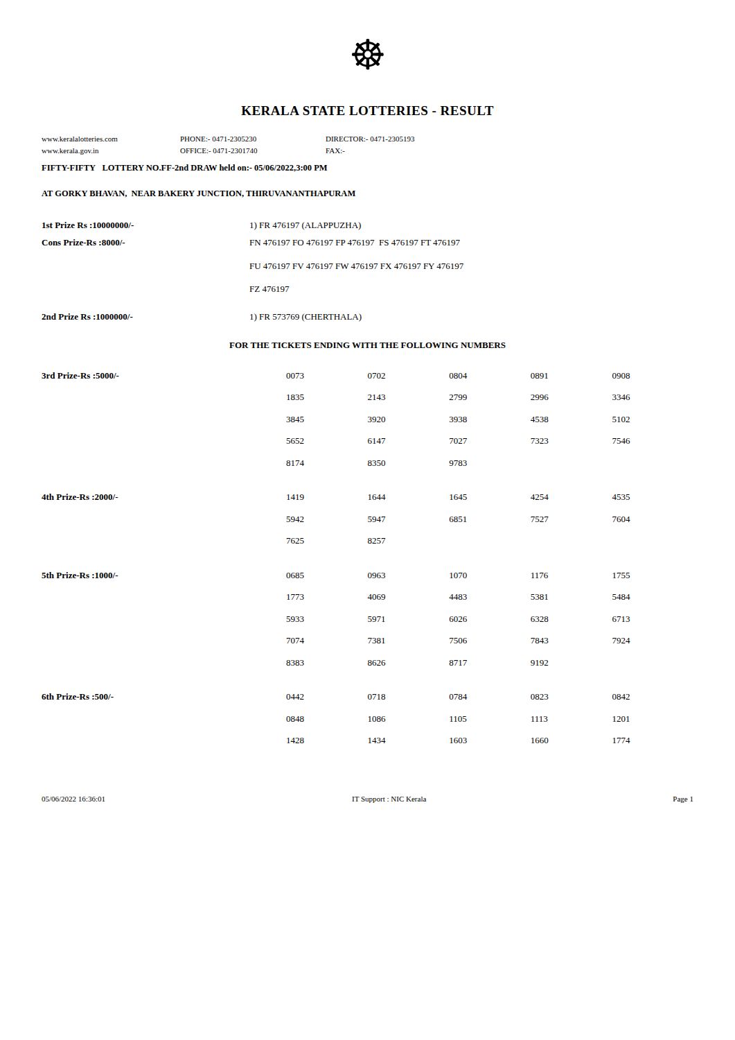KERALA STATE LOTTERIES - RESULT
www.keralalotteries.com PHONE:- 0471-2305230 DIRECTOR:- 0471-2305193
www.kerala.gov.in OFFICE:- 0471-2301740 FAX:-
FIFTY-FIFTY LOTTERY NO.FF-2nd DRAW held on:- 05/06/2022,3:00 PM
AT GORKY BHAVAN, NEAR BAKERY JUNCTION, THIRUVANANTHAPURAM
1st Prize Rs :10000000/-
1) FR 476197 (ALAPPUZHA)
Cons Prize-Rs :8000/-
FN 476197 FO 476197 FP 476197 FS 476197 FT 476197
FU 476197 FV 476197 FW 476197 FX 476197 FY 476197
FZ 476197
2nd Prize Rs :1000000/-
1) FR 573769 (CHERTHALA)
FOR THE TICKETS ENDING WITH THE FOLLOWING NUMBERS
| 3rd Prize-Rs :5000/- | 0073 | 0702 | 0804 | 0891 | 0908 |
| | 1835 | 2143 | 2799 | 2996 | 3346 |
| | 3845 | 3920 | 3938 | 4538 | 5102 |
| | 5652 | 6147 | 7027 | 7323 | 7546 |
| | 8174 | 8350 | 9783 | | |
| 4th Prize-Rs :2000/- | 1419 | 1644 | 1645 | 4254 | 4535 |
| | 5942 | 5947 | 6851 | 7527 | 7604 |
| | 7625 | 8257 | | | |
| 5th Prize-Rs :1000/- | 0685 | 0963 | 1070 | 1176 | 1755 |
| | 1773 | 4069 | 4483 | 5381 | 5484 |
| | 5933 | 5971 | 6026 | 6328 | 6713 |
| | 7074 | 7381 | 7506 | 7843 | 7924 |
| | 8383 | 8626 | 8717 | 9192 | |
| 6th Prize-Rs :500/- | 0442 | 0718 | 0784 | 0823 | 0842 |
| | 0848 | 1086 | 1105 | 1113 | 1201 |
| | 1428 | 1434 | 1603 | 1660 | 1774 |
05/06/2022 16:36:01 IT Support : NIC Kerala Page 1